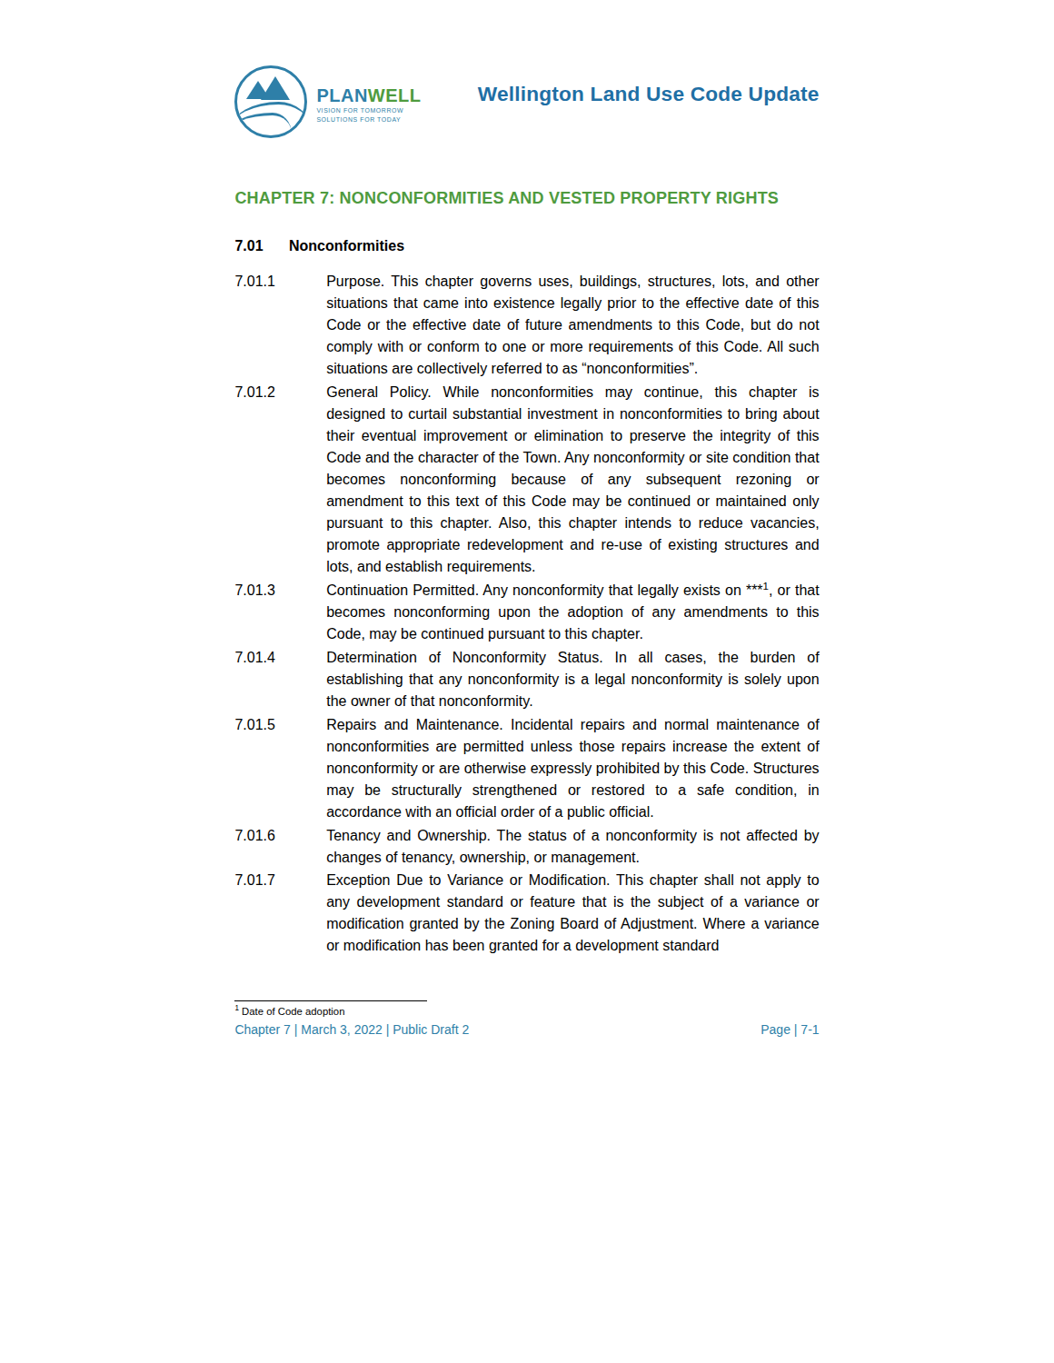PLANWELL
VISION FOR TOMORROW
SOLUTIONS FOR TODAY
Wellington Land Use Code Update
CHAPTER 7: NONCONFORMITIES AND VESTED PROPERTY RIGHTS
7.01 Nonconformities
7.01.1 Purpose. This chapter governs uses, buildings, structures, lots, and other situations that came into existence legally prior to the effective date of this Code or the effective date of future amendments to this Code, but do not comply with or conform to one or more requirements of this Code. All such situations are collectively referred to as “nonconformities”.
7.01.2 General Policy. While nonconformities may continue, this chapter is designed to curtail substantial investment in nonconformities to bring about their eventual improvement or elimination to preserve the integrity of this Code and the character of the Town. Any nonconformity or site condition that becomes nonconforming because of any subsequent rezoning or amendment to this text of this Code may be continued or maintained only pursuant to this chapter. Also, this chapter intends to reduce vacancies, promote appropriate redevelopment and re-use of existing structures and lots, and establish requirements.
7.01.3 Continuation Permitted. Any nonconformity that legally exists on ***1, or that becomes nonconforming upon the adoption of any amendments to this Code, may be continued pursuant to this chapter.
7.01.4 Determination of Nonconformity Status. In all cases, the burden of establishing that any nonconformity is a legal nonconformity is solely upon the owner of that nonconformity.
7.01.5 Repairs and Maintenance. Incidental repairs and normal maintenance of nonconformities are permitted unless those repairs increase the extent of nonconformity or are otherwise expressly prohibited by this Code. Structures may be structurally strengthened or restored to a safe condition, in accordance with an official order of a public official.
7.01.6 Tenancy and Ownership. The status of a nonconformity is not affected by changes of tenancy, ownership, or management.
7.01.7 Exception Due to Variance or Modification. This chapter shall not apply to any development standard or feature that is the subject of a variance or modification granted by the Zoning Board of Adjustment. Where a variance or modification has been granted for a development standard
1 Date of Code adoption
Chapter 7 | March 3, 2022 | Public Draft 2 Page | 7-1